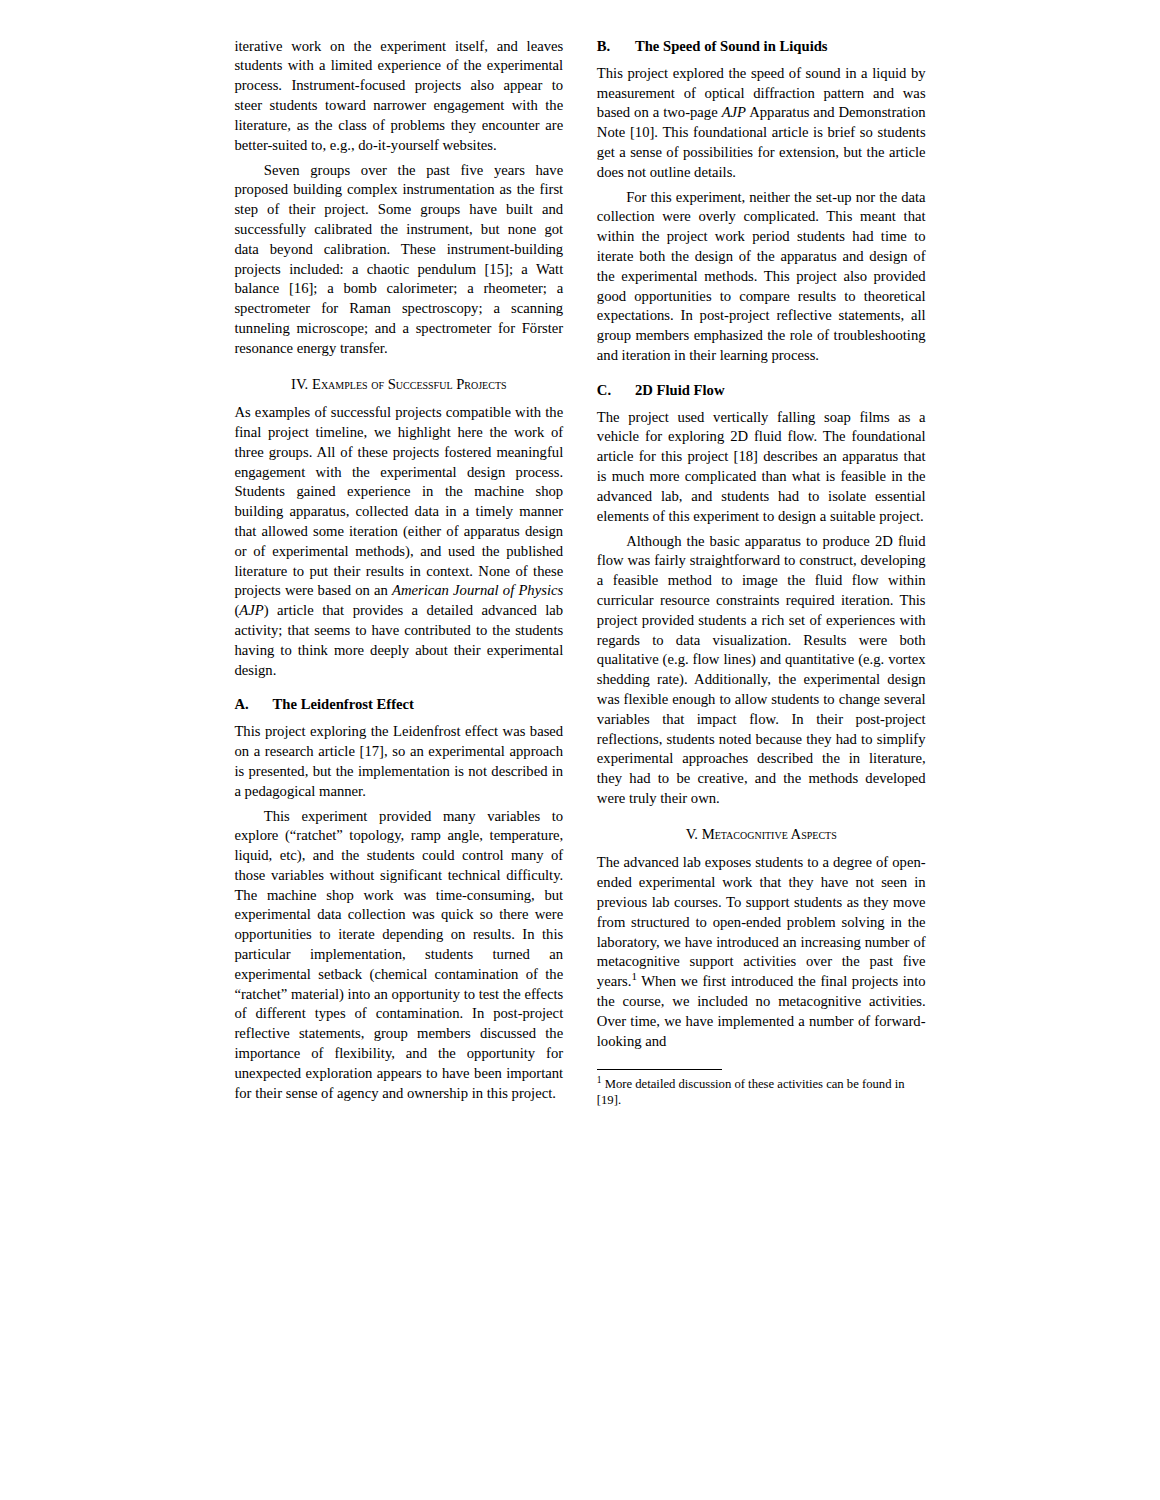iterative work on the experiment itself, and leaves students with a limited experience of the experimental process. Instrument-focused projects also appear to steer students toward narrower engagement with the literature, as the class of problems they encounter are better-suited to, e.g., do-it-yourself websites.
Seven groups over the past five years have proposed building complex instrumentation as the first step of their project. Some groups have built and successfully calibrated the instrument, but none got data beyond calibration. These instrument-building projects included: a chaotic pendulum [15]; a Watt balance [16]; a bomb calorimeter; a rheometer; a spectrometer for Raman spectroscopy; a scanning tunneling microscope; and a spectrometer for Förster resonance energy transfer.
IV. Examples of Successful Projects
As examples of successful projects compatible with the final project timeline, we highlight here the work of three groups. All of these projects fostered meaningful engagement with the experimental design process. Students gained experience in the machine shop building apparatus, collected data in a timely manner that allowed some iteration (either of apparatus design or of experimental methods), and used the published literature to put their results in context. None of these projects were based on an American Journal of Physics (AJP) article that provides a detailed advanced lab activity; that seems to have contributed to the students having to think more deeply about their experimental design.
A. The Leidenfrost Effect
This project exploring the Leidenfrost effect was based on a research article [17], so an experimental approach is presented, but the implementation is not described in a pedagogical manner.
This experiment provided many variables to explore (“ratchet” topology, ramp angle, temperature, liquid, etc), and the students could control many of those variables without significant technical difficulty. The machine shop work was time-consuming, but experimental data collection was quick so there were opportunities to iterate depending on results. In this particular implementation, students turned an experimental setback (chemical contamination of the “ratchet” material) into an opportunity to test the effects of different types of contamination. In post-project reflective statements, group members discussed the importance of flexibility, and the opportunity for unexpected exploration appears to have been important for their sense of agency and ownership in this project.
B. The Speed of Sound in Liquids
This project explored the speed of sound in a liquid by measurement of optical diffraction pattern and was based on a two-page AJP Apparatus and Demonstration Note [10]. This foundational article is brief so students get a sense of possibilities for extension, but the article does not outline details.
For this experiment, neither the set-up nor the data collection were overly complicated. This meant that within the project work period students had time to iterate both the design of the apparatus and design of the experimental methods. This project also provided good opportunities to compare results to theoretical expectations. In post-project reflective statements, all group members emphasized the role of troubleshooting and iteration in their learning process.
C. 2D Fluid Flow
The project used vertically falling soap films as a vehicle for exploring 2D fluid flow. The foundational article for this project [18] describes an apparatus that is much more complicated than what is feasible in the advanced lab, and students had to isolate essential elements of this experiment to design a suitable project.
Although the basic apparatus to produce 2D fluid flow was fairly straightforward to construct, developing a feasible method to image the fluid flow within curricular resource constraints required iteration. This project provided students a rich set of experiences with regards to data visualization. Results were both qualitative (e.g. flow lines) and quantitative (e.g. vortex shedding rate). Additionally, the experimental design was flexible enough to allow students to change several variables that impact flow. In their post-project reflections, students noted because they had to simplify experimental approaches described the in literature, they had to be creative, and the methods developed were truly their own.
V. Metacognitive Aspects
The advanced lab exposes students to a degree of open-ended experimental work that they have not seen in previous lab courses. To support students as they move from structured to open-ended problem solving in the laboratory, we have introduced an increasing number of metacognitive support activities over the past five years.1 When we first introduced the final projects into the course, we included no metacognitive activities. Over time, we have implemented a number of forward-looking and
1 More detailed discussion of these activities can be found in [19].